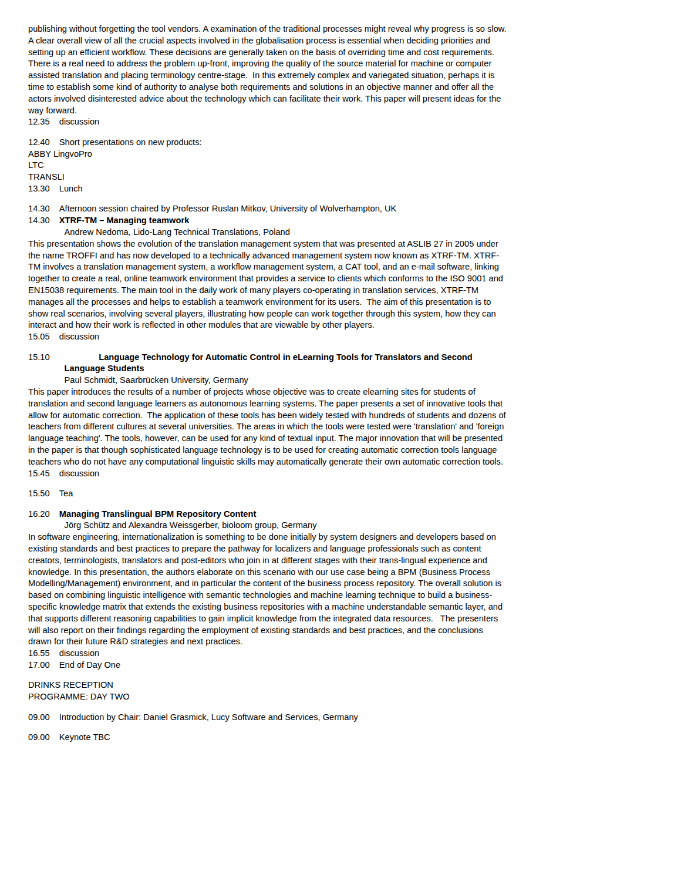publishing without forgetting the tool vendors. A examination of the traditional processes might reveal why progress is so slow. A clear overall view of all the crucial aspects involved in the globalisation process is essential when deciding priorities and setting up an efficient workflow. These decisions are generally taken on the basis of overriding time and cost requirements. There is a real need to address the problem up-front, improving the quality of the source material for machine or computer assisted translation and placing terminology centre-stage. In this extremely complex and variegated situation, perhaps it is time to establish some kind of authority to analyse both requirements and solutions in an objective manner and offer all the actors involved disinterested advice about the technology which can facilitate their work. This paper will present ideas for the way forward.
12.35discussion
12.40 Short presentations on new products:
ABBY LingvoPro
LTC
TRANSLI
13.30 Lunch
14.30 Afternoon session chaired by Professor Ruslan Mitkov, University of Wolverhampton, UK
14.30 XTRF-TM – Managing teamwork
Andrew Nedoma, Lido-Lang Technical Translations, Poland
This presentation shows the evolution of the translation management system that was presented at ASLIB 27 in 2005 under the name TROFFI and has now developed to a technically advanced management system now known as XTRF-TM. XTRF-TM involves a translation management system, a workflow management system, a CAT tool, and an e-mail software, linking together to create a real, online teamwork environment that provides a service to clients which conforms to the ISO 9001 and EN15038 requirements. The main tool in the daily work of many players co-operating in translation services, XTRF-TM manages all the processes and helps to establish a teamwork environment for its users. The aim of this presentation is to show real scenarios, involving several players, illustrating how people can work together through this system, how they can interact and how their work is reflected in other modules that are viewable by other players.
15.05discussion
15.10 Language Technology for Automatic Control in eLearning Tools for Translators and Second
Language Students
Paul Schmidt, Saarbrücken University, Germany
This paper introduces the results of a number of projects whose objective was to create elearning sites for students of translation and second language learners as autonomous learning systems. The paper presents a set of innovative tools that allow for automatic correction. The application of these tools has been widely tested with hundreds of students and dozens of teachers from different cultures at several universities. The areas in which the tools were tested were 'translation' and 'foreign language teaching'. The tools, however, can be used for any kind of textual input. The major innovation that will be presented in the paper is that though sophisticated language technology is to be used for creating automatic correction tools language teachers who do not have any computational linguistic skills may automatically generate their own automatic correction tools.
15.45discussion
15.50 Tea
16.20 Managing Translingual BPM Repository Content
Jörg Schütz and Alexandra Weissgerber, bioloom group, Germany
In software engineering, internationalization is something to be done initially by system designers and developers based on existing standards and best practices to prepare the pathway for localizers and language professionals such as content creators, terminologists, translators and post-editors who join in at different stages with their trans-lingual experience and knowledge. In this presentation, the authors elaborate on this scenario with our use case being a BPM (Business Process Modelling/Management) environment, and in particular the content of the business process repository. The overall solution is based on combining linguistic intelligence with semantic technologies and machine learning technique to build a business-specific knowledge matrix that extends the existing business repositories with a machine understandable semantic layer, and that supports different reasoning capabilities to gain implicit knowledge from the integrated data resources. The presenters will also report on their findings regarding the employment of existing standards and best practices, and the conclusions drawn for their future R&D strategies and next practices.
16.55discussion
17.00 End of Day One
DRINKS RECEPTION
PROGRAMME: DAY TWO
09.00 Introduction by Chair: Daniel Grasmick, Lucy Software and Services, Germany
09.00 Keynote TBC